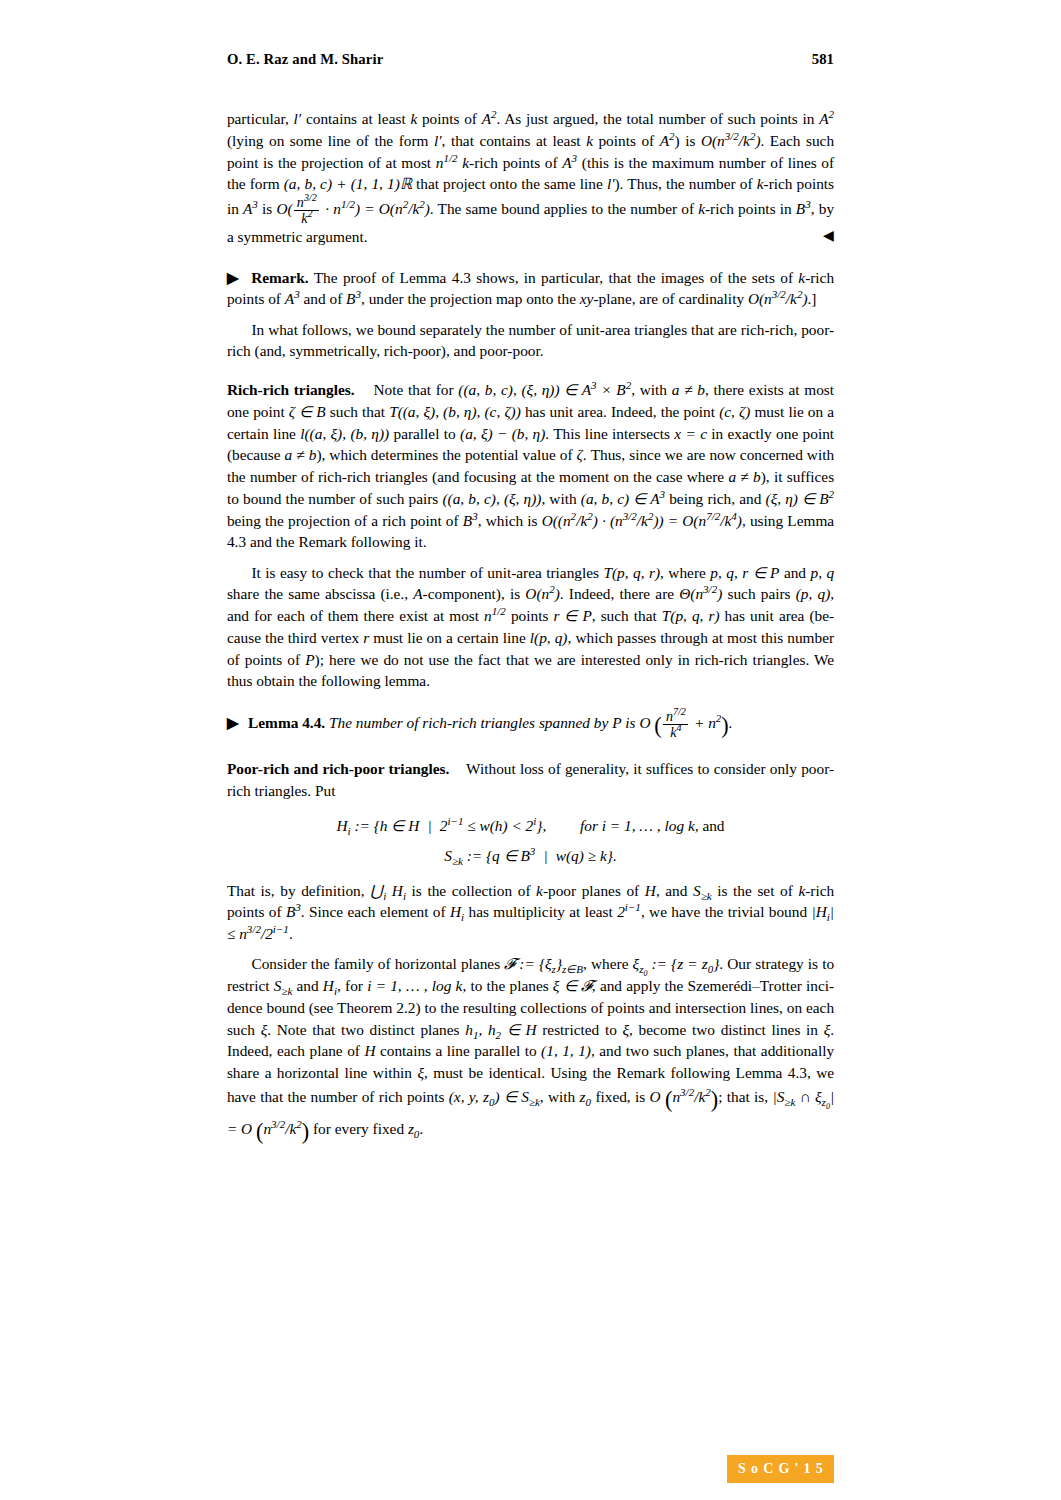O. E. Raz and M. Sharir 581
particular, l′ contains at least k points of A2. As just argued, the total number of such points in A2 (lying on some line of the form l′, that contains at least k points of A2) is O(n3/2/k2). Each such point is the projection of at most n1/2 k-rich points of A3 (this is the maximum number of lines of the form (a, b, c) + (1, 1, 1)ℝ that project onto the same line l′). Thus, the number of k-rich points in A3 is O(n3/2 k2 · n1/2) = O(n2/k2). The same bound applies to the number of k-rich points in B3, by a symmetric argument. ◀
▶ Remark. The proof of Lemma 4.3 shows, in particular, that the images of the sets of k-rich points of A3 and of B3, under the projection map onto the xy-plane, are of cardinality O(n3/2/k2).]
In what follows, we bound separately the number of unit-area triangles that are rich-rich, poor-rich (and, symmetrically, rich-poor), and poor-poor.
Rich-rich triangles. Note that for ((a, b, c), (ξ, η)) ∈ A3 × B2, with a ≠ b, there exists at most one point ζ ∈ B such that T((a, ξ), (b, η), (c, ζ)) has unit area. Indeed, the point (c, ζ) must lie on a certain line l((a, ξ), (b, η)) parallel to (a, ξ) − (b, η). This line intersects x = c in exactly one point (because a ≠ b), which determines the potential value of ζ. Thus, since we are now concerned with the number of rich-rich triangles (and focusing at the moment on the case where a ≠ b), it suffices to bound the number of such pairs ((a, b, c), (ξ, η)), with (a, b, c) ∈ A3 being rich, and (ξ, η) ∈ B2 being the projection of a rich point of B3, which is O((n2/k2) · (n3/2/k2)) = O(n7/2/k4), using Lemma 4.3 and the Remark following it.
It is easy to check that the number of unit-area triangles T(p, q, r), where p, q, r ∈ P and p, q share the same abscissa (i.e., A-component), is O(n2). Indeed, there are Θ(n3/2) such pairs (p, q), and for each of them there exist at most n1/2 points r ∈ P, such that T(p, q, r) has unit area (because the third vertex r must lie on a certain line l(p, q), which passes through at most this number of points of P); here we do not use the fact that we are interested only in rich-rich triangles. We thus obtain the following lemma.
▶ Lemma 4.4. The number of rich-rich triangles spanned by P is O (n7/2 k4 + n2).
Poor-rich and rich-poor triangles. Without loss of generality, it suffices to consider only poor-rich triangles. Put
Hi := {h ∈ H | 2i−1 ≤ w(h) < 2i}, for i = 1, … , log k, and
S≥k := {q ∈ B3 | w(q) ≥ k}.
That is, by definition, ⋃i Hi is the collection of k-poor planes of H, and S≥k is the set of k-rich points of B3. Since each element of Hi has multiplicity at least 2i−1, we have the trivial bound |Hi| ≤ n3/2/2i−1.
Consider the family of horizontal planes 𝓕 := {ξz}z∈B, where ξz0 := {z = z0}. Our strategy is to restrict S≥k and Hi, for i = 1, … , log k, to the planes ξ ∈ 𝓕, and apply the Szemerédi–Trotter incidence bound (see Theorem 2.2) to the resulting collections of points and intersection lines, on each such ξ. Note that two distinct planes h1, h2 ∈ H restricted to ξ, become two distinct lines in ξ. Indeed, each plane of H contains a line parallel to (1, 1, 1), and two such planes, that additionally share a horizontal line within ξ, must be identical. Using the Remark following Lemma 4.3, we have that the number of rich points (x, y, z0) ∈ S≥k, with z0 fixed, is O (n3/2/k2); that is, |S≥k ∩ ξz0| = O (n3/2/k2) for every fixed z0.
S o C G ' 1 5